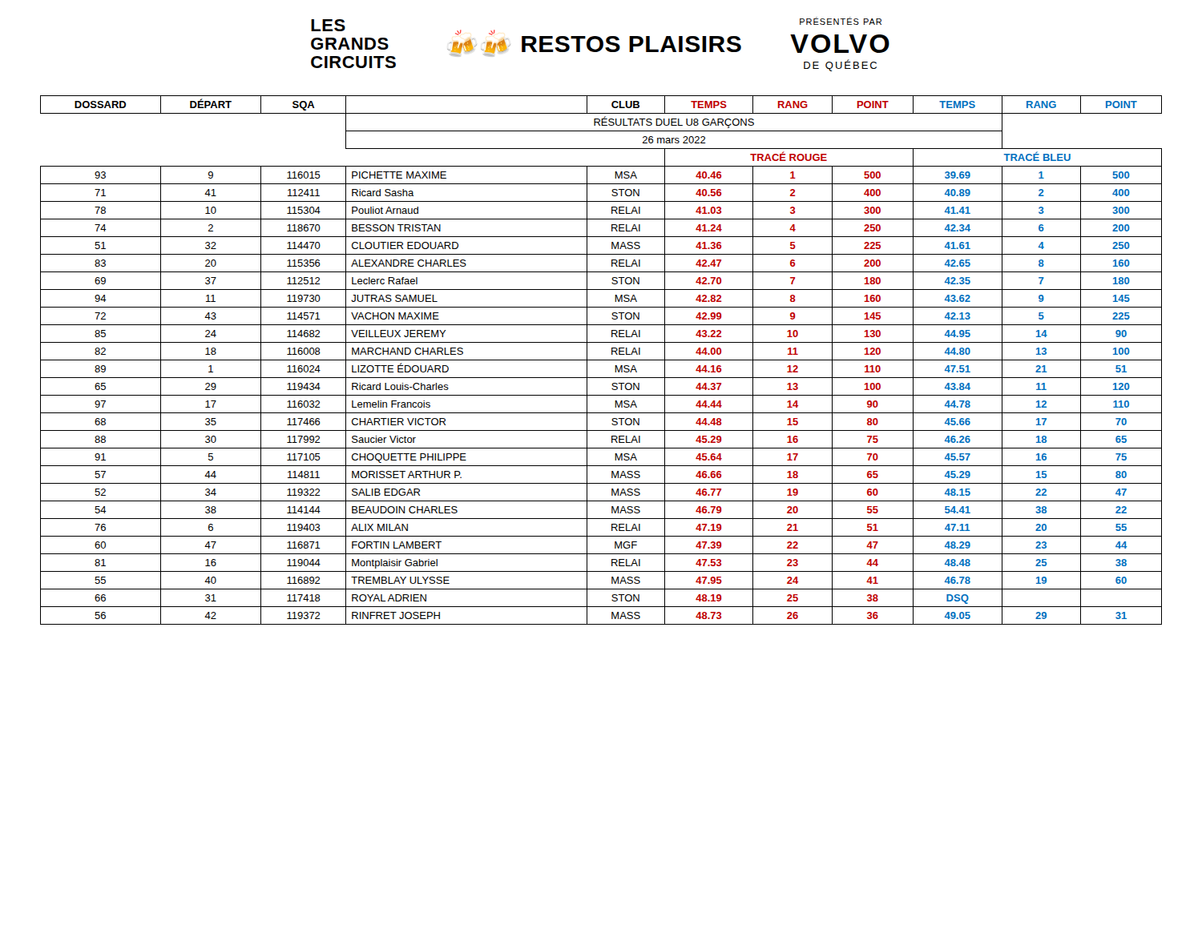LES
GRANDS
CIRCUITS
🍻🍻 RESTOS PLAISIRS
PRÉSENTÉS PAR
VOLVO
DE QUÉBEC
| | | | RÉSULTATS DUEL U8 GARÇONS | | |
| | | | 26 mars 2022 | | |
| | | | | | TRACÉ ROUGE | TRACÉ BLEU |
| DOSSARD | DÉPART | SQA | | CLUB | TEMPS | RANG | POINT | TEMPS | RANG | POINT |
| 93 | 9 | 116015 | PICHETTE MAXIME | MSA | 40.46 | 1 | 500 | 39.69 | 1 | 500 |
| 71 | 41 | 112411 | Ricard Sasha | STON | 40.56 | 2 | 400 | 40.89 | 2 | 400 |
| 78 | 10 | 115304 | Pouliot Arnaud | RELAI | 41.03 | 3 | 300 | 41.41 | 3 | 300 |
| 74 | 2 | 118670 | BESSON TRISTAN | RELAI | 41.24 | 4 | 250 | 42.34 | 6 | 200 |
| 51 | 32 | 114470 | CLOUTIER EDOUARD | MASS | 41.36 | 5 | 225 | 41.61 | 4 | 250 |
| 83 | 20 | 115356 | ALEXANDRE CHARLES | RELAI | 42.47 | 6 | 200 | 42.65 | 8 | 160 |
| 69 | 37 | 112512 | Leclerc Rafael | STON | 42.70 | 7 | 180 | 42.35 | 7 | 180 |
| 94 | 11 | 119730 | JUTRAS SAMUEL | MSA | 42.82 | 8 | 160 | 43.62 | 9 | 145 |
| 72 | 43 | 114571 | VACHON MAXIME | STON | 42.99 | 9 | 145 | 42.13 | 5 | 225 |
| 85 | 24 | 114682 | VEILLEUX JEREMY | RELAI | 43.22 | 10 | 130 | 44.95 | 14 | 90 |
| 82 | 18 | 116008 | MARCHAND CHARLES | RELAI | 44.00 | 11 | 120 | 44.80 | 13 | 100 |
| 89 | 1 | 116024 | LIZOTTE ÉDOUARD | MSA | 44.16 | 12 | 110 | 47.51 | 21 | 51 |
| 65 | 29 | 119434 | Ricard Louis-Charles | STON | 44.37 | 13 | 100 | 43.84 | 11 | 120 |
| 97 | 17 | 116032 | Lemelin Francois | MSA | 44.44 | 14 | 90 | 44.78 | 12 | 110 |
| 68 | 35 | 117466 | CHARTIER VICTOR | STON | 44.48 | 15 | 80 | 45.66 | 17 | 70 |
| 88 | 30 | 117992 | Saucier Victor | RELAI | 45.29 | 16 | 75 | 46.26 | 18 | 65 |
| 91 | 5 | 117105 | CHOQUETTE PHILIPPE | MSA | 45.64 | 17 | 70 | 45.57 | 16 | 75 |
| 57 | 44 | 114811 | MORISSET ARTHUR P. | MASS | 46.66 | 18 | 65 | 45.29 | 15 | 80 |
| 52 | 34 | 119322 | SALIB EDGAR | MASS | 46.77 | 19 | 60 | 48.15 | 22 | 47 |
| 54 | 38 | 114144 | BEAUDOIN CHARLES | MASS | 46.79 | 20 | 55 | 54.41 | 38 | 22 |
| 76 | 6 | 119403 | ALIX MILAN | RELAI | 47.19 | 21 | 51 | 47.11 | 20 | 55 |
| 60 | 47 | 116871 | FORTIN LAMBERT | MGF | 47.39 | 22 | 47 | 48.29 | 23 | 44 |
| 81 | 16 | 119044 | Montplaisir Gabriel | RELAI | 47.53 | 23 | 44 | 48.48 | 25 | 38 |
| 55 | 40 | 116892 | TREMBLAY ULYSSE | MASS | 47.95 | 24 | 41 | 46.78 | 19 | 60 |
| 66 | 31 | 117418 | ROYAL ADRIEN | STON | 48.19 | 25 | 38 | DSQ | | |
| 56 | 42 | 119372 | RINFRET JOSEPH | MASS | 48.73 | 26 | 36 | 49.05 | 29 | 31 |